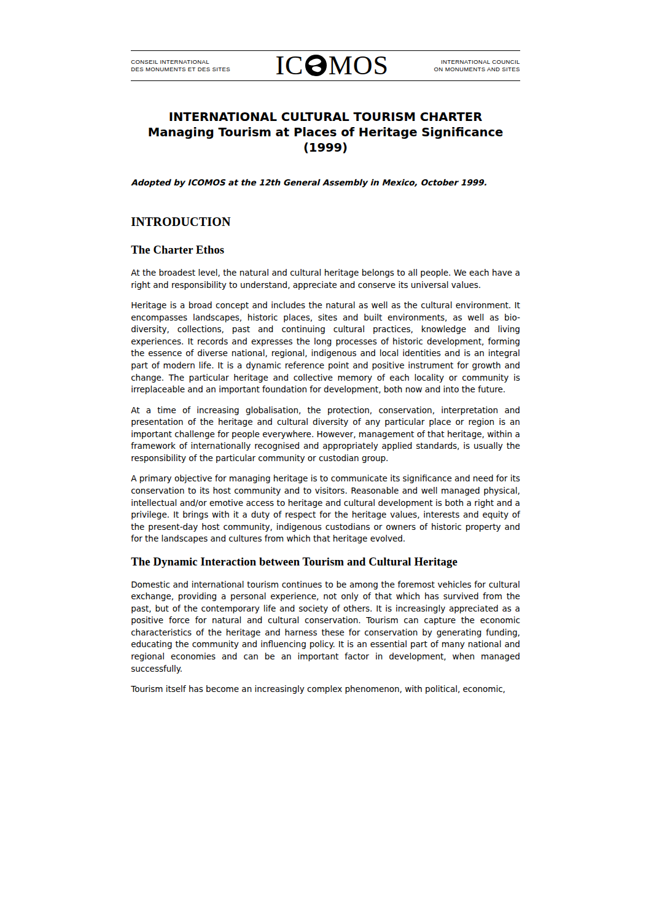Conseil International
des Monuments et des Sites
IC MOS
International Council
on Monuments and Sites
INTERNATIONAL CULTURAL TOURISM CHARTER
Managing Tourism at Places of Heritage Significance
(1999)
Adopted by ICOMOS at the 12th General Assembly in Mexico, October 1999.
INTRODUCTION
The Charter Ethos
At the broadest level, the natural and cultural heritage belongs to all people. We each have a right and responsibility to understand, appreciate and conserve its universal values.
Heritage is a broad concept and includes the natural as well as the cultural environment. It encompasses landscapes, historic places, sites and built environments, as well as bio-diversity, collections, past and continuing cultural practices, knowledge and living experiences. It records and expresses the long processes of historic development, forming the essence of diverse national, regional, indigenous and local identities and is an integral part of modern life. It is a dynamic reference point and positive instrument for growth and change. The particular heritage and collective memory of each locality or community is irreplaceable and an important foundation for development, both now and into the future.
At a time of increasing globalisation, the protection, conservation, interpretation and presentation of the heritage and cultural diversity of any particular place or region is an important challenge for people everywhere. However, management of that heritage, within a framework of internationally recognised and appropriately applied standards, is usually the responsibility of the particular community or custodian group.
A primary objective for managing heritage is to communicate its significance and need for its conservation to its host community and to visitors. Reasonable and well managed physical, intellectual and/or emotive access to heritage and cultural development is both a right and a privilege. It brings with it a duty of respect for the heritage values, interests and equity of the present-day host community, indigenous custodians or owners of historic property and for the landscapes and cultures from which that heritage evolved.
The Dynamic Interaction between Tourism and Cultural Heritage
Domestic and international tourism continues to be among the foremost vehicles for cultural exchange, providing a personal experience, not only of that which has survived from the past, but of the contemporary life and society of others. It is increasingly appreciated as a positive force for natural and cultural conservation. Tourism can capture the economic characteristics of the heritage and harness these for conservation by generating funding, educating the community and influencing policy. It is an essential part of many national and regional economies and can be an important factor in development, when managed successfully.
Tourism itself has become an increasingly complex phenomenon, with political, economic,